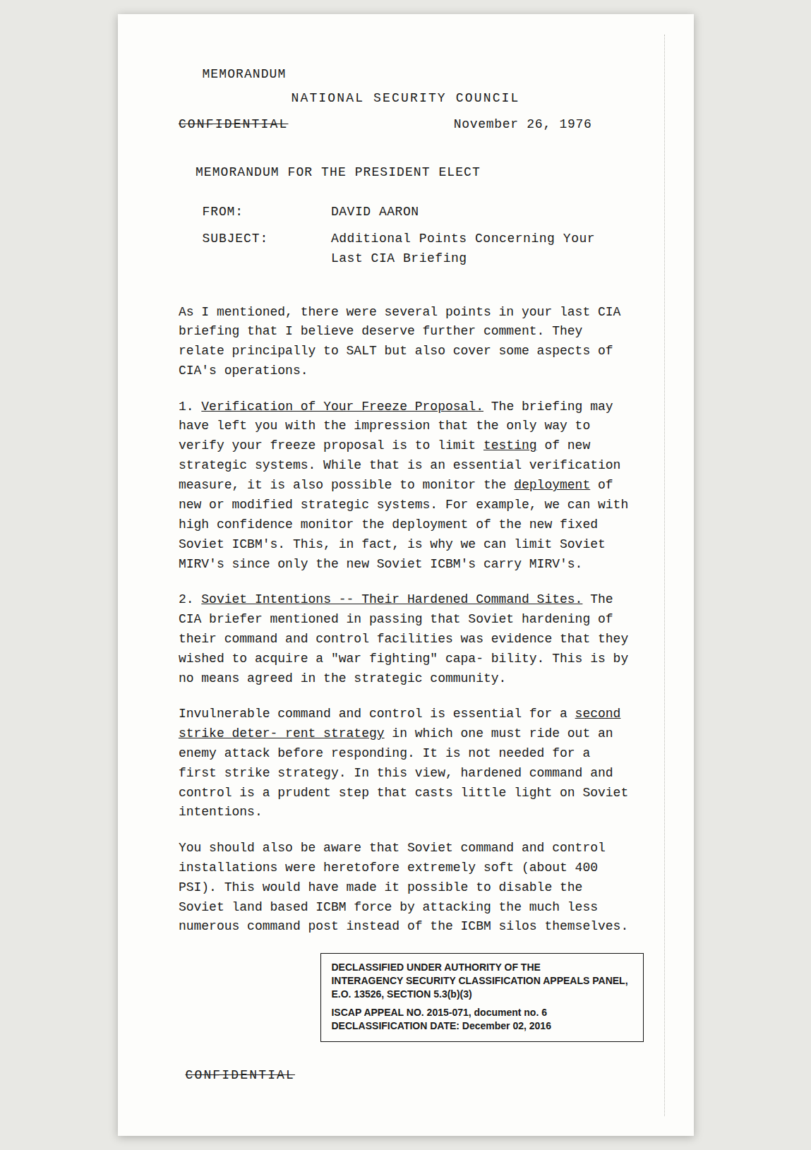MEMORANDUM
NATIONAL SECURITY COUNCIL
CONFIDENTIAL November 26, 1976
MEMORANDUM FOR THE PRESIDENT ELECT
| FROM: | DAVID AARON |
| SUBJECT: | Additional Points Concerning Your Last CIA Briefing |
As I mentioned, there were several points in your last CIA briefing that I believe deserve further comment. They relate principally to SALT but also cover some aspects of CIA's operations.
1. Verification of Your Freeze Proposal. The briefing may have left you with the impression that the only way to verify your freeze proposal is to limit testing of new strategic systems. While that is an essential verification measure, it is also possible to monitor the deployment of new or modified strategic systems. For example, we can with high confidence monitor the deployment of the new fixed Soviet ICBM's. This, in fact, is why we can limit Soviet MIRV's since only the new Soviet ICBM's carry MIRV's.
2. Soviet Intentions -- Their Hardened Command Sites. The CIA briefer mentioned in passing that Soviet hardening of their command and control facilities was evidence that they wished to acquire a "war fighting" capa- bility. This is by no means agreed in the strategic community.
Invulnerable command and control is essential for a second strike deter- rent strategy in which one must ride out an enemy attack before responding. It is not needed for a first strike strategy. In this view, hardened command and control is a prudent step that casts little light on Soviet intentions.
You should also be aware that Soviet command and control installations were heretofore extremely soft (about 400 PSI). This would have made it possible to disable the Soviet land based ICBM force by attacking the much less numerous command post instead of the ICBM silos themselves.
DECLASSIFIED UNDER AUTHORITY OF THE
INTERAGENCY SECURITY CLASSIFICATION APPEALS PANEL,
E.O. 13526, SECTION 5.3(b)(3)
ISCAP APPEAL NO. 2015-071, document no. 6
DECLASSIFICATION DATE: December 02, 2016
CONFIDENTIAL